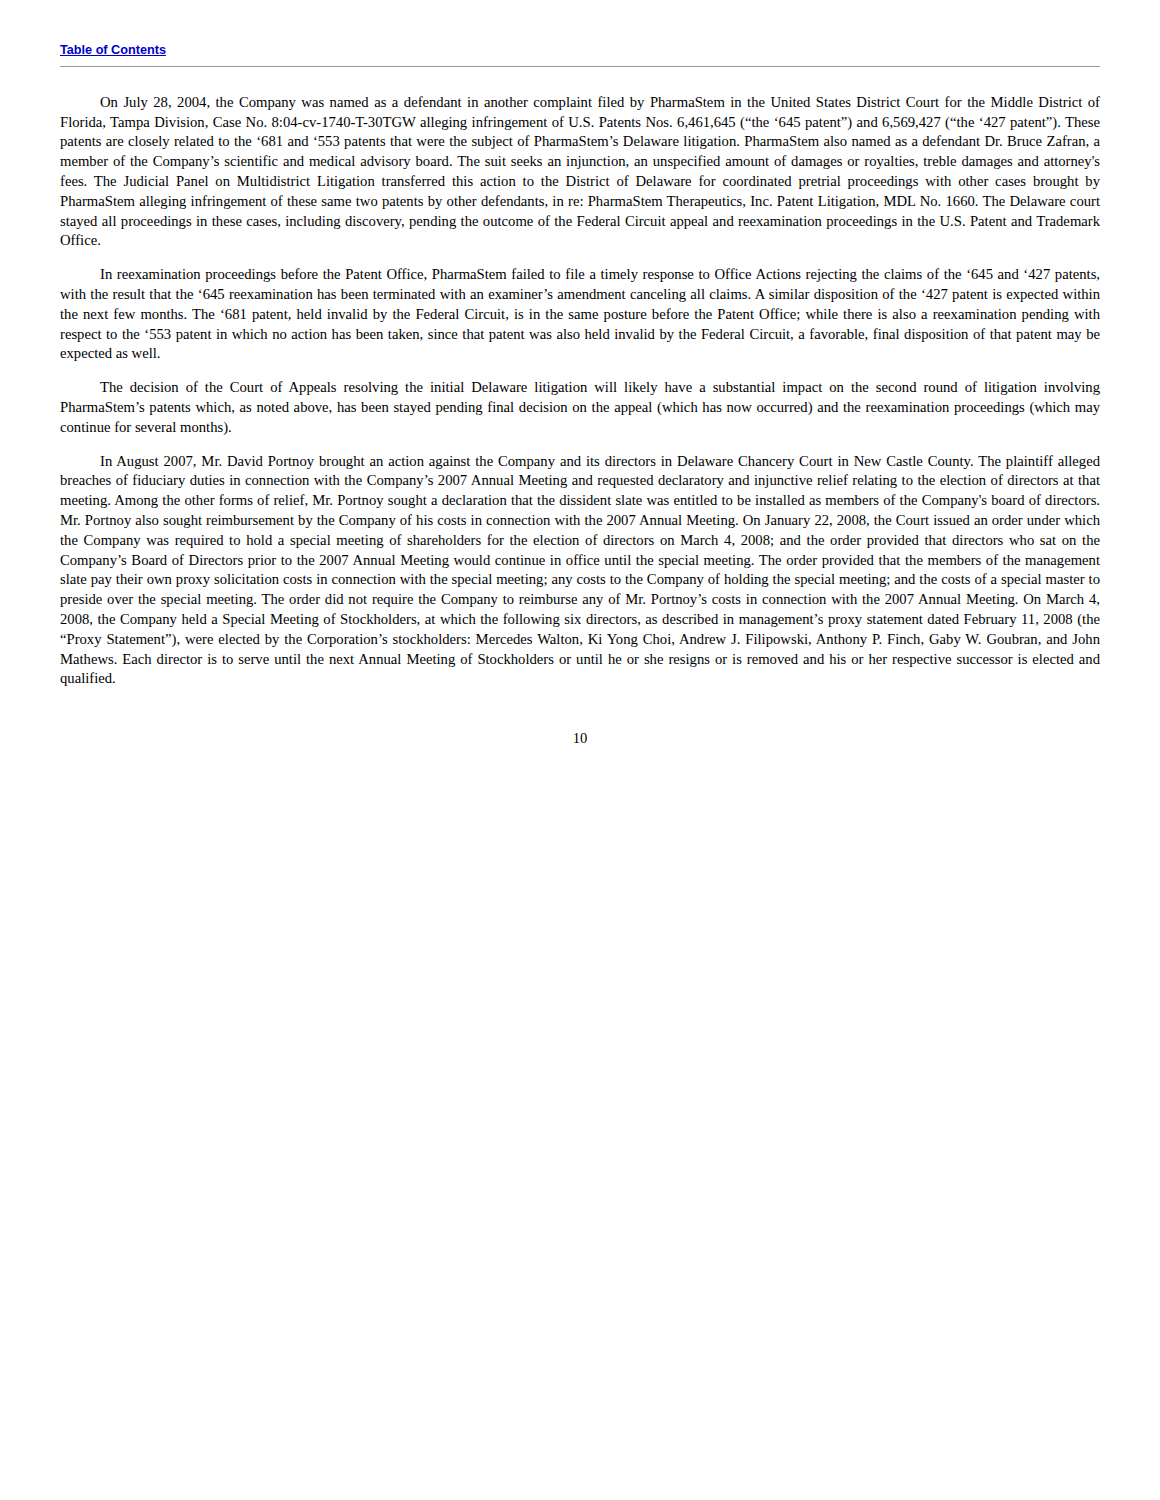Table of Contents
On July 28, 2004, the Company was named as a defendant in another complaint filed by PharmaStem in the United States District Court for the Middle District of Florida, Tampa Division, Case No. 8:04-cv-1740-T-30TGW alleging infringement of U.S. Patents Nos. 6,461,645 (“the ‘645 patent”) and 6,569,427 (“the ‘427 patent”). These patents are closely related to the ‘681 and ‘553 patents that were the subject of PharmaStem’s Delaware litigation. PharmaStem also named as a defendant Dr. Bruce Zafran, a member of the Company’s scientific and medical advisory board. The suit seeks an injunction, an unspecified amount of damages or royalties, treble damages and attorney's fees. The Judicial Panel on Multidistrict Litigation transferred this action to the District of Delaware for coordinated pretrial proceedings with other cases brought by PharmaStem alleging infringement of these same two patents by other defendants, in re: PharmaStem Therapeutics, Inc. Patent Litigation, MDL No. 1660. The Delaware court stayed all proceedings in these cases, including discovery, pending the outcome of the Federal Circuit appeal and reexamination proceedings in the U.S. Patent and Trademark Office.
In reexamination proceedings before the Patent Office, PharmaStem failed to file a timely response to Office Actions rejecting the claims of the ‘645 and ‘427 patents, with the result that the ‘645 reexamination has been terminated with an examiner’s amendment canceling all claims. A similar disposition of the ‘427 patent is expected within the next few months. The ‘681 patent, held invalid by the Federal Circuit, is in the same posture before the Patent Office; while there is also a reexamination pending with respect to the ‘553 patent in which no action has been taken, since that patent was also held invalid by the Federal Circuit, a favorable, final disposition of that patent may be expected as well.
The decision of the Court of Appeals resolving the initial Delaware litigation will likely have a substantial impact on the second round of litigation involving PharmaStem’s patents which, as noted above, has been stayed pending final decision on the appeal (which has now occurred) and the reexamination proceedings (which may continue for several months).
In August 2007, Mr. David Portnoy brought an action against the Company and its directors in Delaware Chancery Court in New Castle County. The plaintiff alleged breaches of fiduciary duties in connection with the Company’s 2007 Annual Meeting and requested declaratory and injunctive relief relating to the election of directors at that meeting. Among the other forms of relief, Mr. Portnoy sought a declaration that the dissident slate was entitled to be installed as members of the Company's board of directors. Mr. Portnoy also sought reimbursement by the Company of his costs in connection with the 2007 Annual Meeting. On January 22, 2008, the Court issued an order under which the Company was required to hold a special meeting of shareholders for the election of directors on March 4, 2008; and the order provided that directors who sat on the Company’s Board of Directors prior to the 2007 Annual Meeting would continue in office until the special meeting. The order provided that the members of the management slate pay their own proxy solicitation costs in connection with the special meeting; any costs to the Company of holding the special meeting; and the costs of a special master to preside over the special meeting. The order did not require the Company to reimburse any of Mr. Portnoy’s costs in connection with the 2007 Annual Meeting. On March 4, 2008, the Company held a Special Meeting of Stockholders, at which the following six directors, as described in management’s proxy statement dated February 11, 2008 (the “Proxy Statement”), were elected by the Corporation’s stockholders: Mercedes Walton, Ki Yong Choi, Andrew J. Filipowski, Anthony P. Finch, Gaby W. Goubran, and John Mathews. Each director is to serve until the next Annual Meeting of Stockholders or until he or she resigns or is removed and his or her respective successor is elected and qualified.
10